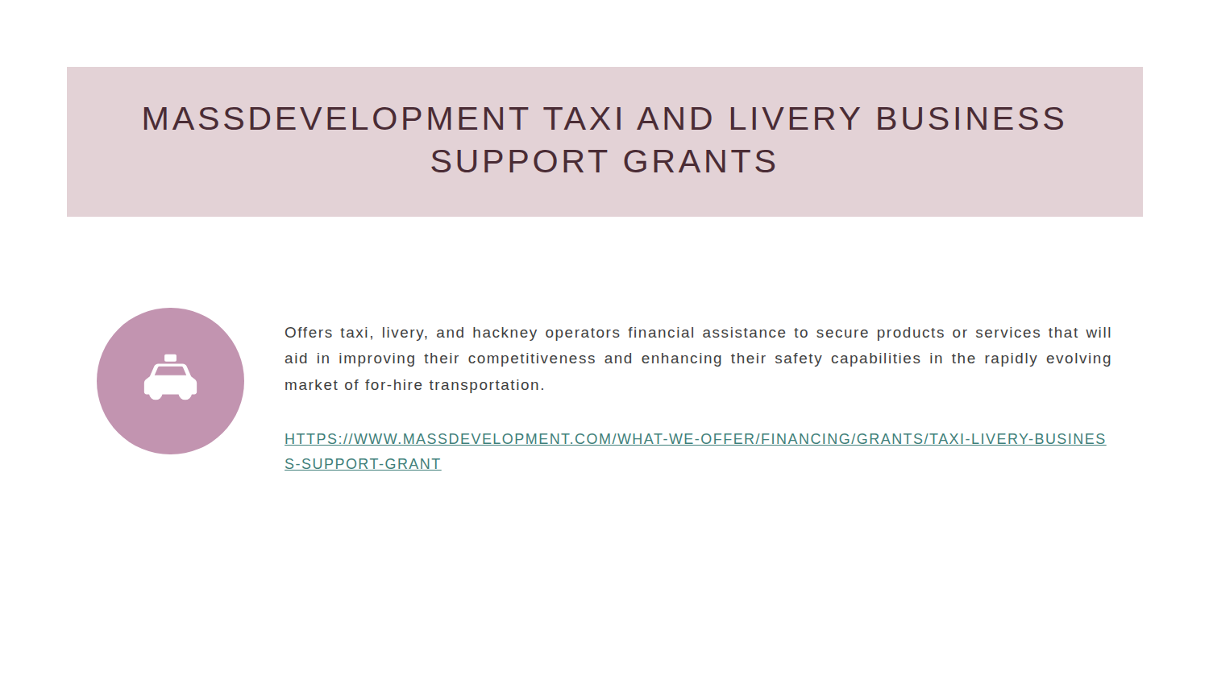MassDevelopment Taxi and Livery Business Support Grants
Offers taxi, livery, and hackney operators financial assistance to secure products or services that will aid in improving their competitiveness and enhancing their safety capabilities in the rapidly evolving market of for-hire transportation.
https://www.massdevelopment.com/what-we-offer/financing/grants/taxi-livery-business-support-grant